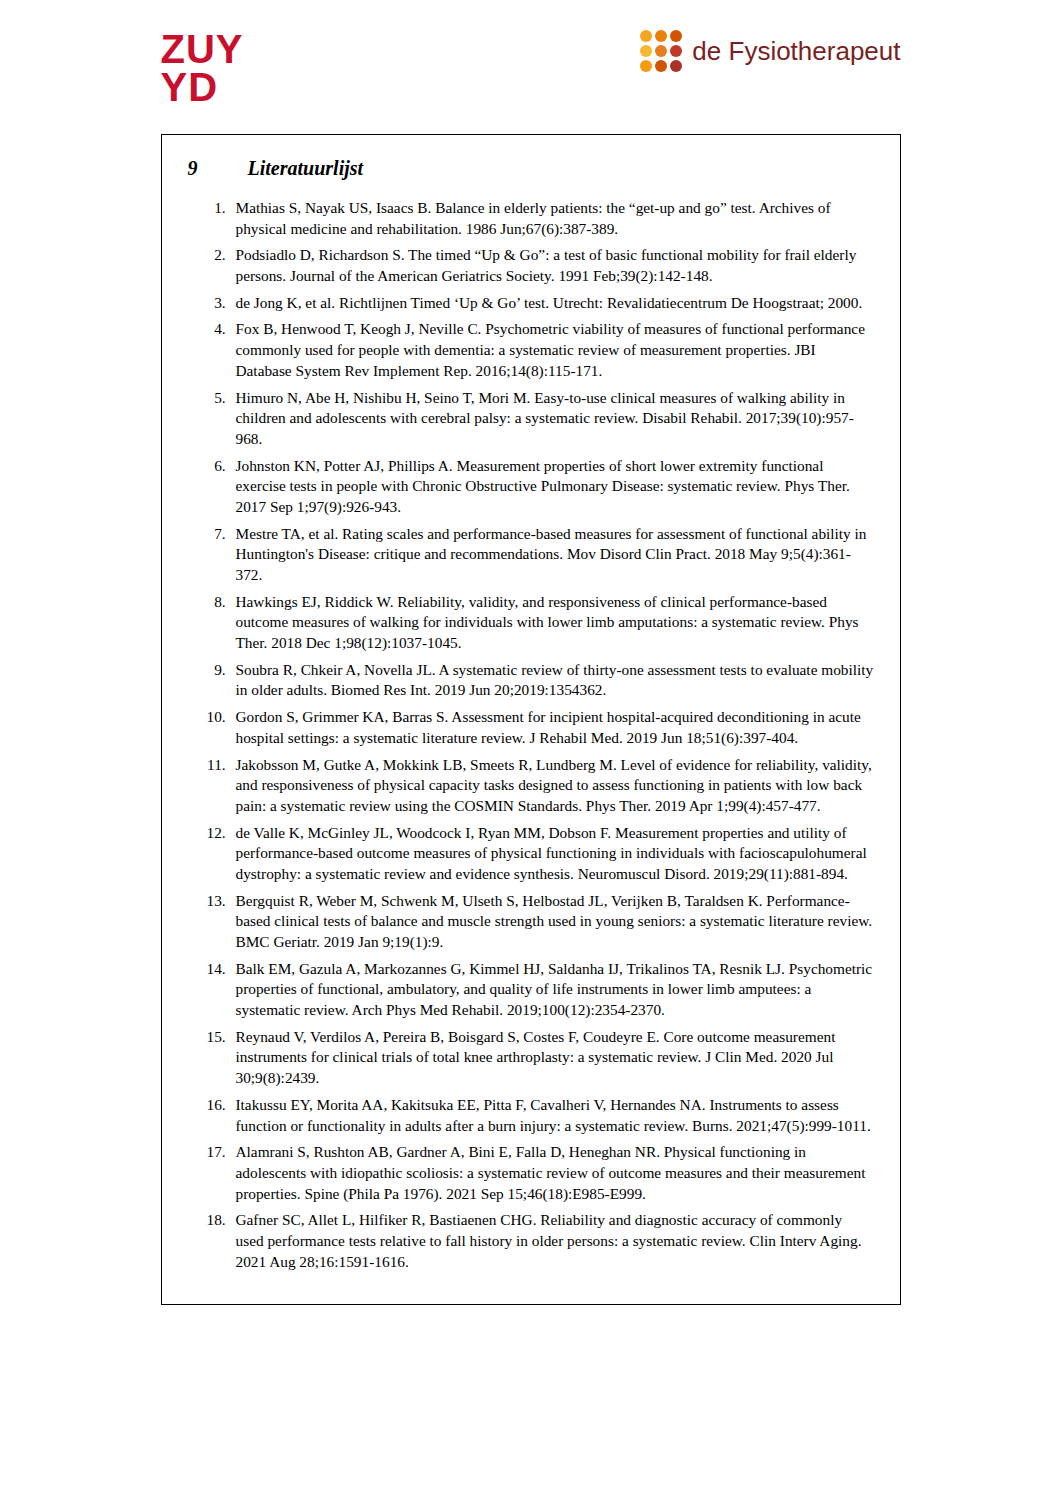ZUY
YD
de Fysiotherapeut
9 Literatuurlijst
Mathias S, Nayak US, Isaacs B. Balance in elderly patients: the “get-up and go” test. Archives of physical medicine and rehabilitation. 1986 Jun;67(6):387-389.
Podsiadlo D, Richardson S. The timed “Up & Go”: a test of basic functional mobility for frail elderly persons. Journal of the American Geriatrics Society. 1991 Feb;39(2):142-148.
de Jong K, et al. Richtlijnen Timed ‘Up & Go’ test. Utrecht: Revalidatiecentrum De Hoogstraat; 2000.
Fox B, Henwood T, Keogh J, Neville C. Psychometric viability of measures of functional performance commonly used for people with dementia: a systematic review of measurement properties. JBI Database System Rev Implement Rep. 2016;14(8):115-171.
Himuro N, Abe H, Nishibu H, Seino T, Mori M. Easy-to-use clinical measures of walking ability in children and adolescents with cerebral palsy: a systematic review. Disabil Rehabil. 2017;39(10):957-968.
Johnston KN, Potter AJ, Phillips A. Measurement properties of short lower extremity functional exercise tests in people with Chronic Obstructive Pulmonary Disease: systematic review. Phys Ther. 2017 Sep 1;97(9):926-943.
Mestre TA, et al. Rating scales and performance-based measures for assessment of functional ability in Huntington's Disease: critique and recommendations. Mov Disord Clin Pract. 2018 May 9;5(4):361-372.
Hawkings EJ, Riddick W. Reliability, validity, and responsiveness of clinical performance-based outcome measures of walking for individuals with lower limb amputations: a systematic review. Phys Ther. 2018 Dec 1;98(12):1037-1045.
Soubra R, Chkeir A, Novella JL. A systematic review of thirty-one assessment tests to evaluate mobility in older adults. Biomed Res Int. 2019 Jun 20;2019:1354362.
Gordon S, Grimmer KA, Barras S. Assessment for incipient hospital-acquired deconditioning in acute hospital settings: a systematic literature review. J Rehabil Med. 2019 Jun 18;51(6):397-404.
Jakobsson M, Gutke A, Mokkink LB, Smeets R, Lundberg M. Level of evidence for reliability, validity, and responsiveness of physical capacity tasks designed to assess functioning in patients with low back pain: a systematic review using the COSMIN Standards. Phys Ther. 2019 Apr 1;99(4):457-477.
de Valle K, McGinley JL, Woodcock I, Ryan MM, Dobson F. Measurement properties and utility of performance-based outcome measures of physical functioning in individuals with facioscapulohumeral dystrophy: a systematic review and evidence synthesis. Neuromuscul Disord. 2019;29(11):881-894.
Bergquist R, Weber M, Schwenk M, Ulseth S, Helbostad JL, Verijken B, Taraldsen K. Performance-based clinical tests of balance and muscle strength used in young seniors: a systematic literature review. BMC Geriatr. 2019 Jan 9;19(1):9.
Balk EM, Gazula A, Markozannes G, Kimmel HJ, Saldanha IJ, Trikalinos TA, Resnik LJ. Psychometric properties of functional, ambulatory, and quality of life instruments in lower limb amputees: a systematic review. Arch Phys Med Rehabil. 2019;100(12):2354-2370.
Reynaud V, Verdilos A, Pereira B, Boisgard S, Costes F, Coudeyre E. Core outcome measurement instruments for clinical trials of total knee arthroplasty: a systematic review. J Clin Med. 2020 Jul 30;9(8):2439.
Itakussu EY, Morita AA, Kakitsuka EE, Pitta F, Cavalheri V, Hernandes NA. Instruments to assess function or functionality in adults after a burn injury: a systematic review. Burns. 2021;47(5):999-1011.
Alamrani S, Rushton AB, Gardner A, Bini E, Falla D, Heneghan NR. Physical functioning in adolescents with idiopathic scoliosis: a systematic review of outcome measures and their measurement properties. Spine (Phila Pa 1976). 2021 Sep 15;46(18):E985-E999.
Gafner SC, Allet L, Hilfiker R, Bastiaenen CHG. Reliability and diagnostic accuracy of commonly used performance tests relative to fall history in older persons: a systematic review. Clin Interv Aging. 2021 Aug 28;16:1591-1616.